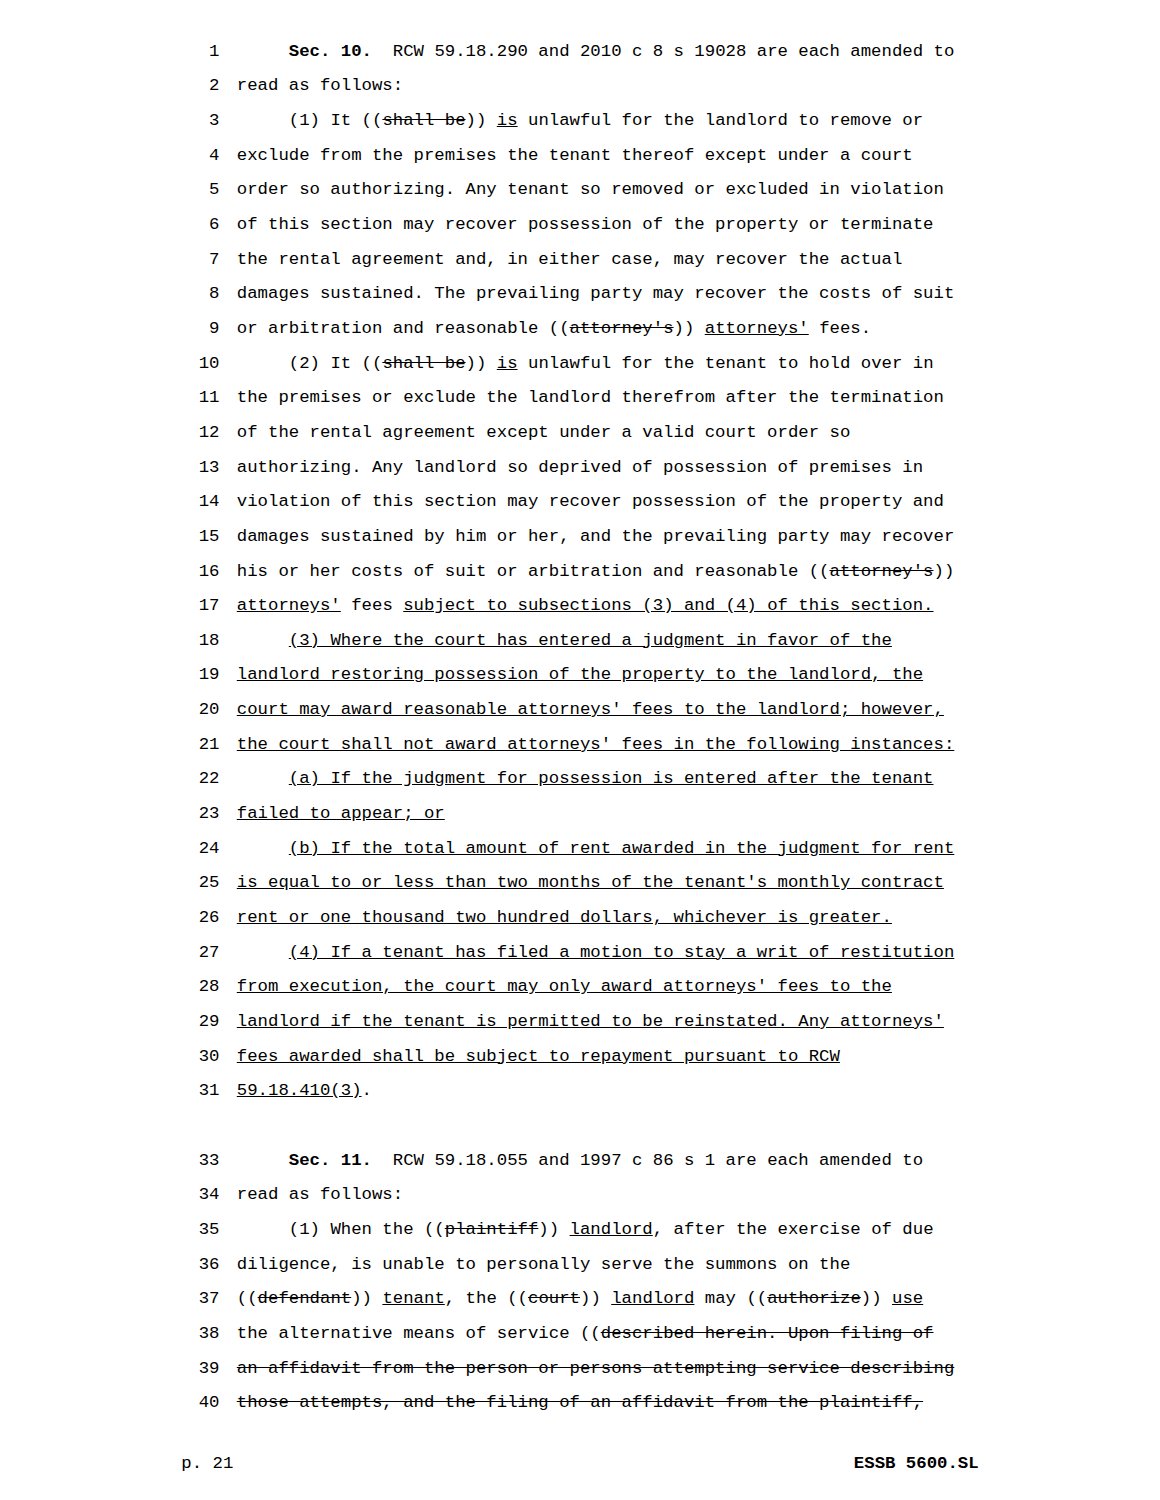Sec. 10. RCW 59.18.290 and 2010 c 8 s 19028 are each amended to
read as follows:
(1) It ((shall be)) is unlawful for the landlord to remove or
exclude from the premises the tenant thereof except under a court
order so authorizing. Any tenant so removed or excluded in violation
of this section may recover possession of the property or terminate
the rental agreement and, in either case, may recover the actual
damages sustained. The prevailing party may recover the costs of suit
or arbitration and reasonable ((attorney's)) attorneys' fees.
(2) It ((shall be)) is unlawful for the tenant to hold over in
the premises or exclude the landlord therefrom after the termination
of the rental agreement except under a valid court order so
authorizing. Any landlord so deprived of possession of premises in
violation of this section may recover possession of the property and
damages sustained by him or her, and the prevailing party may recover
his or her costs of suit or arbitration and reasonable ((attorney's))
attorneys' fees subject to subsections (3) and (4) of this section.
(3) Where the court has entered a judgment in favor of the
landlord restoring possession of the property to the landlord, the
court may award reasonable attorneys' fees to the landlord; however,
the court shall not award attorneys' fees in the following instances:
(a) If the judgment for possession is entered after the tenant
failed to appear; or
(b) If the total amount of rent awarded in the judgment for rent
is equal to or less than two months of the tenant's monthly contract
rent or one thousand two hundred dollars, whichever is greater.
(4) If a tenant has filed a motion to stay a writ of restitution
from execution, the court may only award attorneys' fees to the
landlord if the tenant is permitted to be reinstated. Any attorneys'
fees awarded shall be subject to repayment pursuant to RCW
59.18.410(3).
Sec. 11. RCW 59.18.055 and 1997 c 86 s 1 are each amended to
read as follows:
(1) When the ((plaintiff)) landlord, after the exercise of due
diligence, is unable to personally serve the summons on the
((defendant)) tenant, the ((court)) landlord may ((authorize)) use
the alternative means of service ((described herein. Upon filing of
an affidavit from the person or persons attempting service describing
those attempts, and the filing of an affidavit from the plaintiff,
p. 21 ESSB 5600.SL